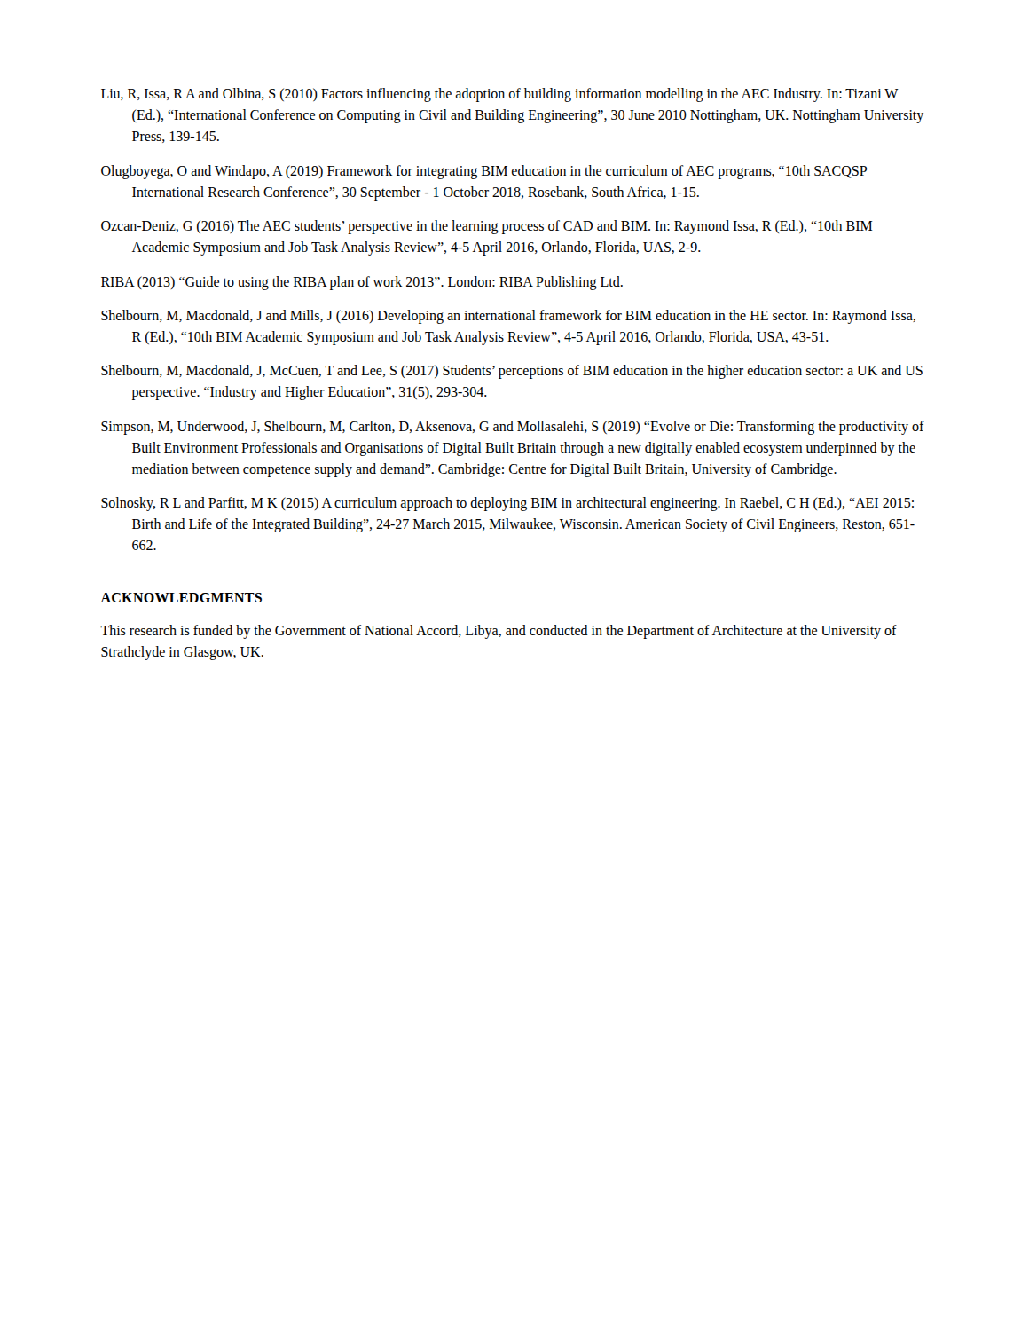Liu, R, Issa, R A and Olbina, S (2010) Factors influencing the adoption of building information modelling in the AEC Industry. In: Tizani W (Ed.), “International Conference on Computing in Civil and Building Engineering”, 30 June 2010 Nottingham, UK. Nottingham University Press, 139-145.
Olugboyega, O and Windapo, A (2019) Framework for integrating BIM education in the curriculum of AEC programs, “10th SACQSP International Research Conference”, 30 September - 1 October 2018, Rosebank, South Africa, 1-15.
Ozcan-Deniz, G (2016) The AEC students’ perspective in the learning process of CAD and BIM. In: Raymond Issa, R (Ed.), “10th BIM Academic Symposium and Job Task Analysis Review”, 4-5 April 2016, Orlando, Florida, UAS, 2-9.
RIBA (2013) “Guide to using the RIBA plan of work 2013”. London: RIBA Publishing Ltd.
Shelbourn, M, Macdonald, J and Mills, J (2016) Developing an international framework for BIM education in the HE sector. In: Raymond Issa, R (Ed.), “10th BIM Academic Symposium and Job Task Analysis Review”, 4-5 April 2016, Orlando, Florida, USA, 43-51.
Shelbourn, M, Macdonald, J, McCuen, T and Lee, S (2017) Students’ perceptions of BIM education in the higher education sector: a UK and US perspective. “Industry and Higher Education”, 31(5), 293-304.
Simpson, M, Underwood, J, Shelbourn, M, Carlton, D, Aksenova, G and Mollasalehi, S (2019) “Evolve or Die: Transforming the productivity of Built Environment Professionals and Organisations of Digital Built Britain through a new digitally enabled ecosystem underpinned by the mediation between competence supply and demand”. Cambridge: Centre for Digital Built Britain, University of Cambridge.
Solnosky, R L and Parfitt, M K (2015) A curriculum approach to deploying BIM in architectural engineering. In Raebel, C H (Ed.), “AEI 2015: Birth and Life of the Integrated Building”, 24-27 March 2015, Milwaukee, Wisconsin. American Society of Civil Engineers, Reston, 651-662.
Acknowledgments
This research is funded by the Government of National Accord, Libya, and conducted in the Department of Architecture at the University of Strathclyde in Glasgow, UK.